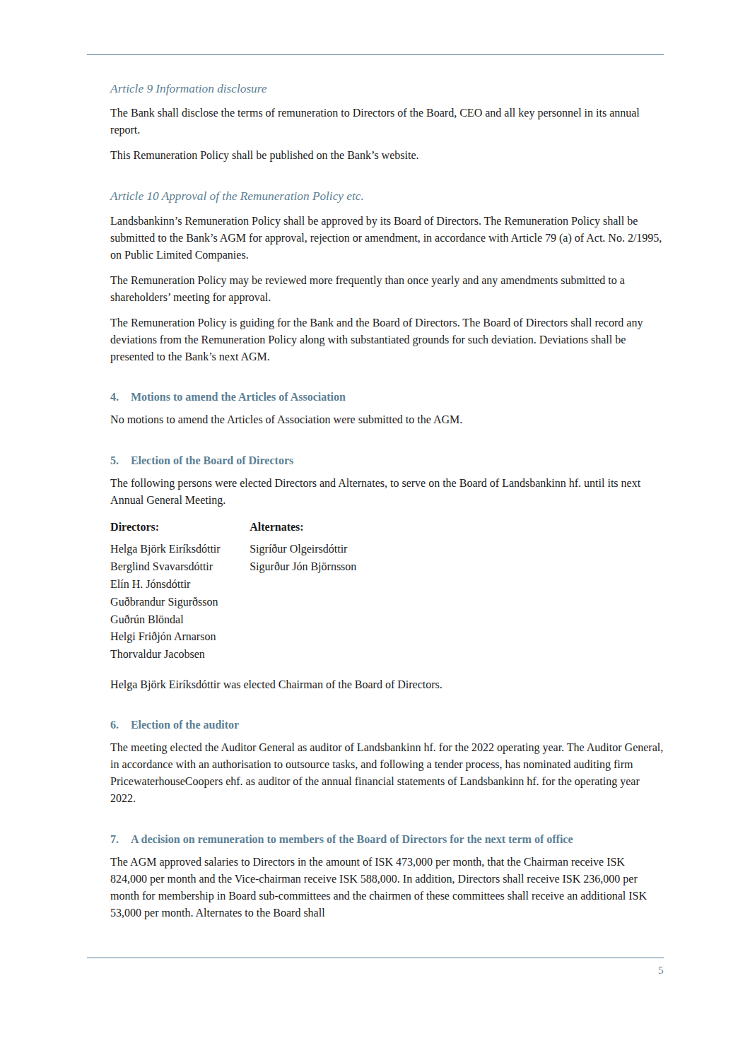Article 9 Information disclosure
The Bank shall disclose the terms of remuneration to Directors of the Board, CEO and all key personnel in its annual report.
This Remuneration Policy shall be published on the Bank’s website.
Article 10 Approval of the Remuneration Policy etc.
Landsbankinn’s Remuneration Policy shall be approved by its Board of Directors. The Remuneration Policy shall be submitted to the Bank’s AGM for approval, rejection or amendment, in accordance with Article 79 (a) of Act. No. 2/1995, on Public Limited Companies.
The Remuneration Policy may be reviewed more frequently than once yearly and any amendments submitted to a shareholders’ meeting for approval.
The Remuneration Policy is guiding for the Bank and the Board of Directors. The Board of Directors shall record any deviations from the Remuneration Policy along with substantiated grounds for such deviation. Deviations shall be presented to the Bank’s next AGM.
4. Motions to amend the Articles of Association
No motions to amend the Articles of Association were submitted to the AGM.
5. Election of the Board of Directors
The following persons were elected Directors and Alternates, to serve on the Board of Landsbankinn hf. until its next Annual General Meeting.
| Directors: | Alternates: |
| --- | --- |
| Helga Björk Eiríksdóttir | Sigríður Olgeirsdóttir |
| Berglind Svavarsdóttir | Sigurður Jón Björnsson |
| Elín H. Jónsdóttir | |
| Guðbrandur Sigurðsson | |
| Guðrún Blöndal | |
| Helgi Friðjón Arnarson | |
| Thorvaldur Jacobsen | |
Helga Björk Eiríksdóttir was elected Chairman of the Board of Directors.
6. Election of the auditor
The meeting elected the Auditor General as auditor of Landsbankinn hf. for the 2022 operating year. The Auditor General, in accordance with an authorisation to outsource tasks, and following a tender process, has nominated auditing firm PricewaterhouseCoopers ehf. as auditor of the annual financial statements of Landsbankinn hf. for the operating year 2022.
7. A decision on remuneration to members of the Board of Directors for the next term of office
The AGM approved salaries to Directors in the amount of ISK 473,000 per month, that the Chairman receive ISK 824,000 per month and the Vice-chairman receive ISK 588,000. In addition, Directors shall receive ISK 236,000 per month for membership in Board sub-committees and the chairmen of these committees shall receive an additional ISK 53,000 per month. Alternates to the Board shall
5